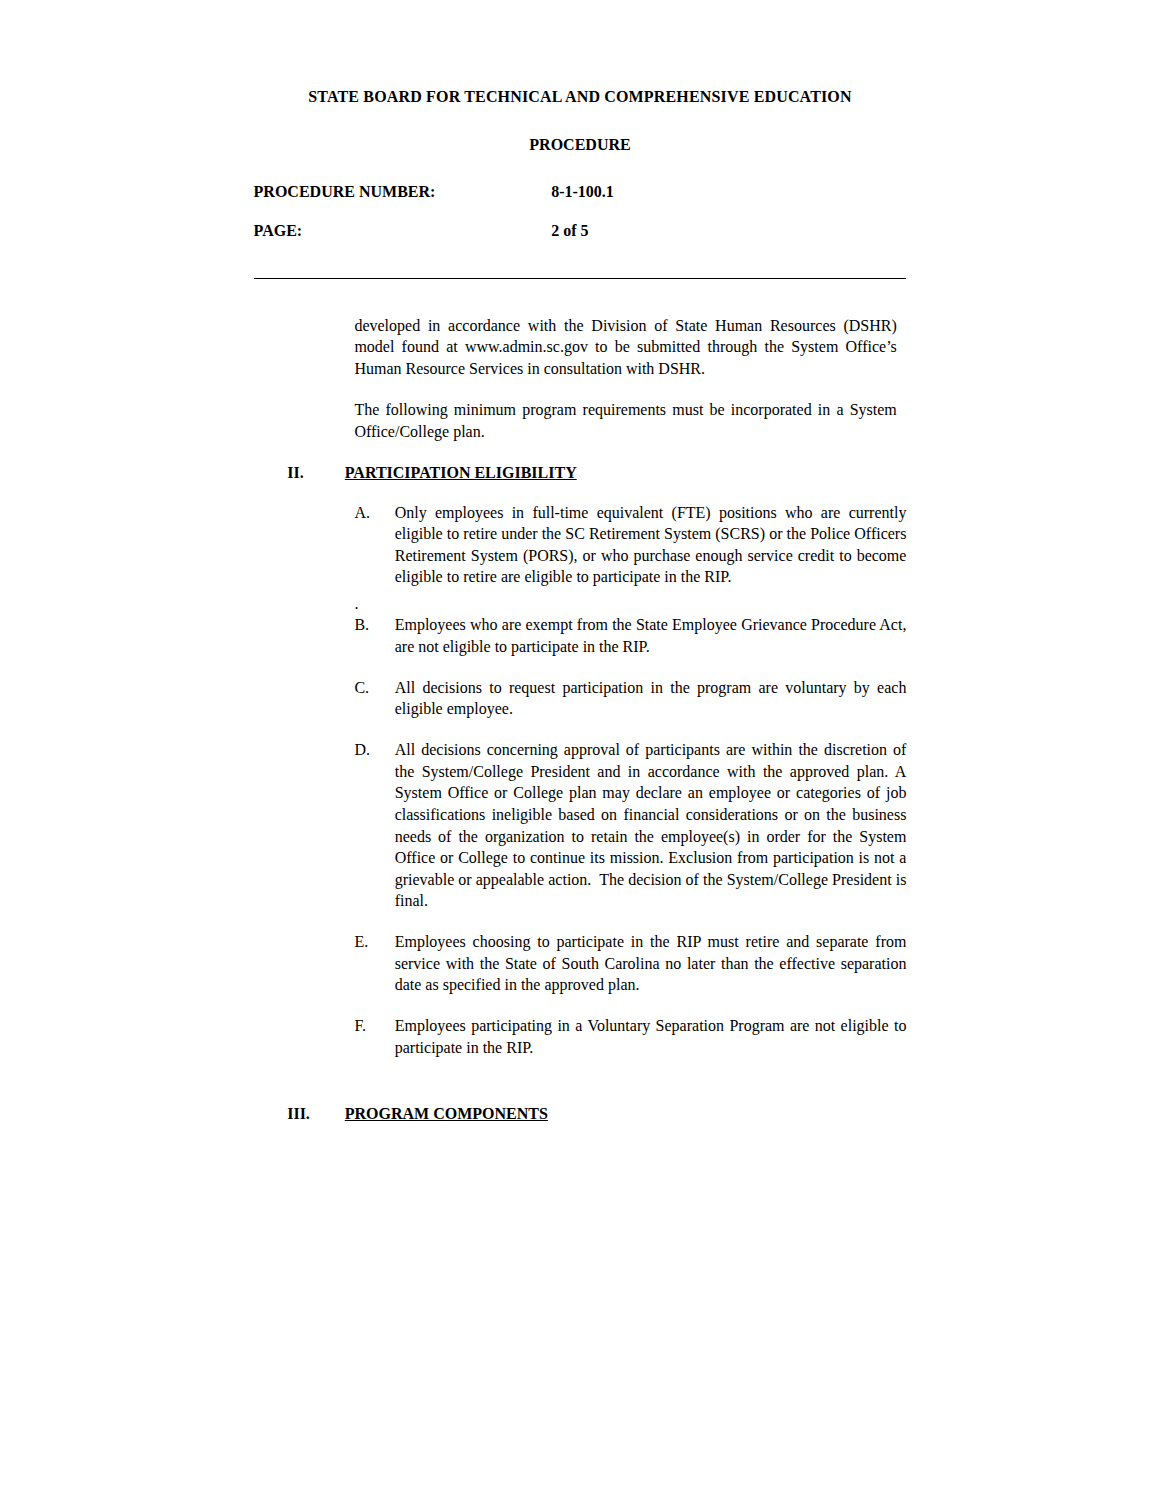STATE BOARD FOR TECHNICAL AND COMPREHENSIVE EDUCATION
PROCEDURE
| PROCEDURE NUMBER: | 8-1-100.1 |
| PAGE: | 2 of 5 |
developed in accordance with the Division of State Human Resources (DSHR) model found at www.admin.sc.gov to be submitted through the System Office’s Human Resource Services in consultation with DSHR.
The following minimum program requirements must be incorporated in a System Office/College plan.
II.
PARTICIPATION ELIGIBILITY
A. Only employees in full-time equivalent (FTE) positions who are currently eligible to retire under the SC Retirement System (SCRS) or the Police Officers Retirement System (PORS), or who purchase enough service credit to become eligible to retire are eligible to participate in the RIP.
.
B. Employees who are exempt from the State Employee Grievance Procedure Act, are not eligible to participate in the RIP.
C. All decisions to request participation in the program are voluntary by each eligible employee.
D. All decisions concerning approval of participants are within the discretion of the System/College President and in accordance with the approved plan. A System Office or College plan may declare an employee or categories of job classifications ineligible based on financial considerations or on the business needs of the organization to retain the employee(s) in order for the System Office or College to continue its mission. Exclusion from participation is not a grievable or appealable action. The decision of the System/College President is final.
E. Employees choosing to participate in the RIP must retire and separate from service with the State of South Carolina no later than the effective separation date as specified in the approved plan.
F. Employees participating in a Voluntary Separation Program are not eligible to participate in the RIP.
III.
PROGRAM COMPONENTS